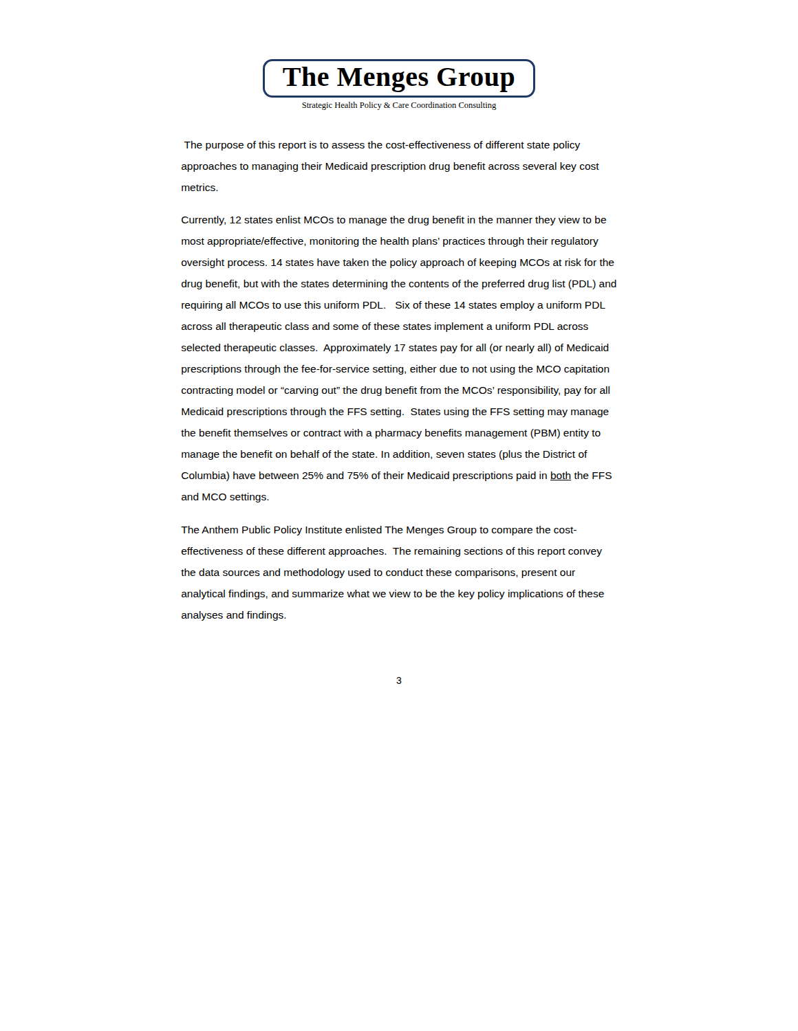The Menges Group
Strategic Health Policy & Care Coordination Consulting
The purpose of this report is to assess the cost-effectiveness of different state policy approaches to managing their Medicaid prescription drug benefit across several key cost metrics.
Currently, 12 states enlist MCOs to manage the drug benefit in the manner they view to be most appropriate/effective, monitoring the health plans’ practices through their regulatory oversight process. 14 states have taken the policy approach of keeping MCOs at risk for the drug benefit, but with the states determining the contents of the preferred drug list (PDL) and requiring all MCOs to use this uniform PDL. Six of these 14 states employ a uniform PDL across all therapeutic class and some of these states implement a uniform PDL across selected therapeutic classes. Approximately 17 states pay for all (or nearly all) of Medicaid prescriptions through the fee-for-service setting, either due to not using the MCO capitation contracting model or “carving out” the drug benefit from the MCOs’ responsibility, pay for all Medicaid prescriptions through the FFS setting. States using the FFS setting may manage the benefit themselves or contract with a pharmacy benefits management (PBM) entity to manage the benefit on behalf of the state. In addition, seven states (plus the District of Columbia) have between 25% and 75% of their Medicaid prescriptions paid in both the FFS and MCO settings.
The Anthem Public Policy Institute enlisted The Menges Group to compare the cost-effectiveness of these different approaches. The remaining sections of this report convey the data sources and methodology used to conduct these comparisons, present our analytical findings, and summarize what we view to be the key policy implications of these analyses and findings.
3